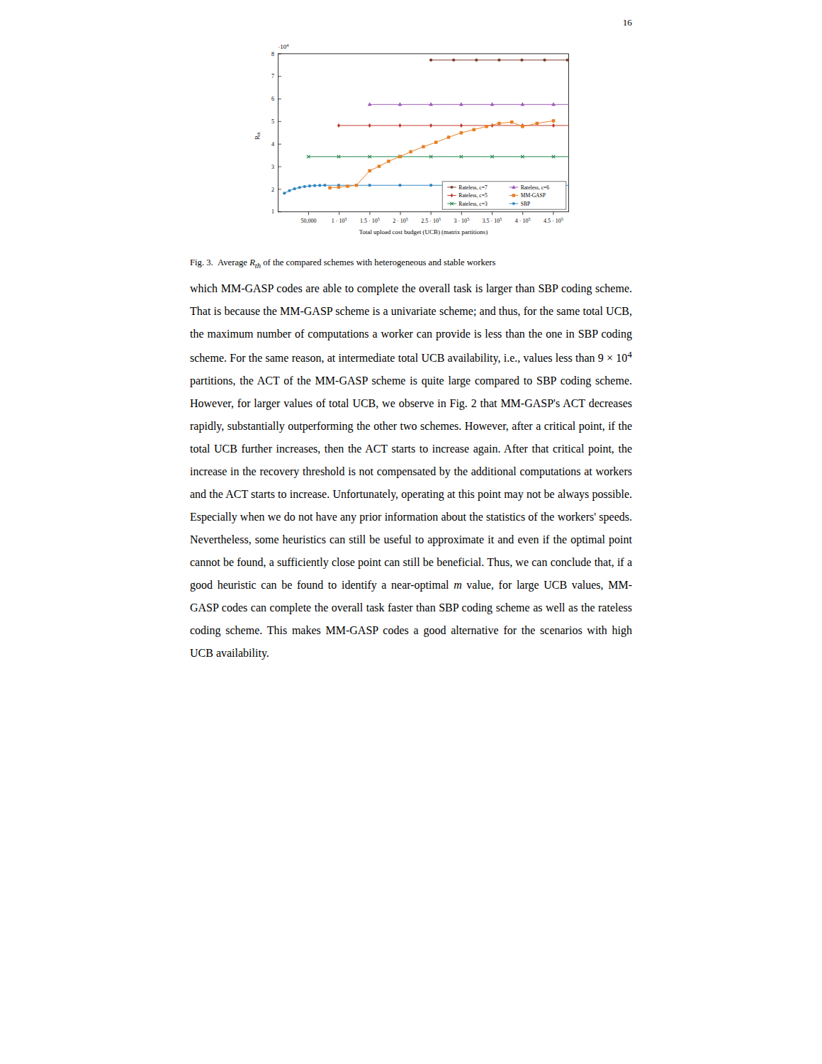16
1 2 3 4 5 6 7 8 Rth ·104 50,000 1 · 105 1.5 · 105 2 · 105 2.5 · 105 3 · 105 3.5 · 105 4 · 105 4.5 · 105 Total upload cost budget (UCB) (matrix partitions) Rateless, c=7 Rateless, c=6 Rateless, c=5 MM-GASP Rateless, c=3 SBP
Fig. 3. Average Rth of the compared schemes with heterogeneous and stable workers
which MM-GASP codes are able to complete the overall task is larger than SBP coding scheme. That is because the MM-GASP scheme is a univariate scheme; and thus, for the same total UCB, the maximum number of computations a worker can provide is less than the one in SBP coding scheme. For the same reason, at intermediate total UCB availability, i.e., values less than 9 × 104 partitions, the ACT of the MM-GASP scheme is quite large compared to SBP coding scheme. However, for larger values of total UCB, we observe in Fig. 2 that MM-GASP's ACT decreases rapidly, substantially outperforming the other two schemes. However, after a critical point, if the total UCB further increases, then the ACT starts to increase again. After that critical point, the increase in the recovery threshold is not compensated by the additional computations at workers and the ACT starts to increase. Unfortunately, operating at this point may not be always possible. Especially when we do not have any prior information about the statistics of the workers' speeds. Nevertheless, some heuristics can still be useful to approximate it and even if the optimal point cannot be found, a sufficiently close point can still be beneficial. Thus, we can conclude that, if a good heuristic can be found to identify a near-optimal m value, for large UCB values, MM-GASP codes can complete the overall task faster than SBP coding scheme as well as the rateless coding scheme. This makes MM-GASP codes a good alternative for the scenarios with high UCB availability.